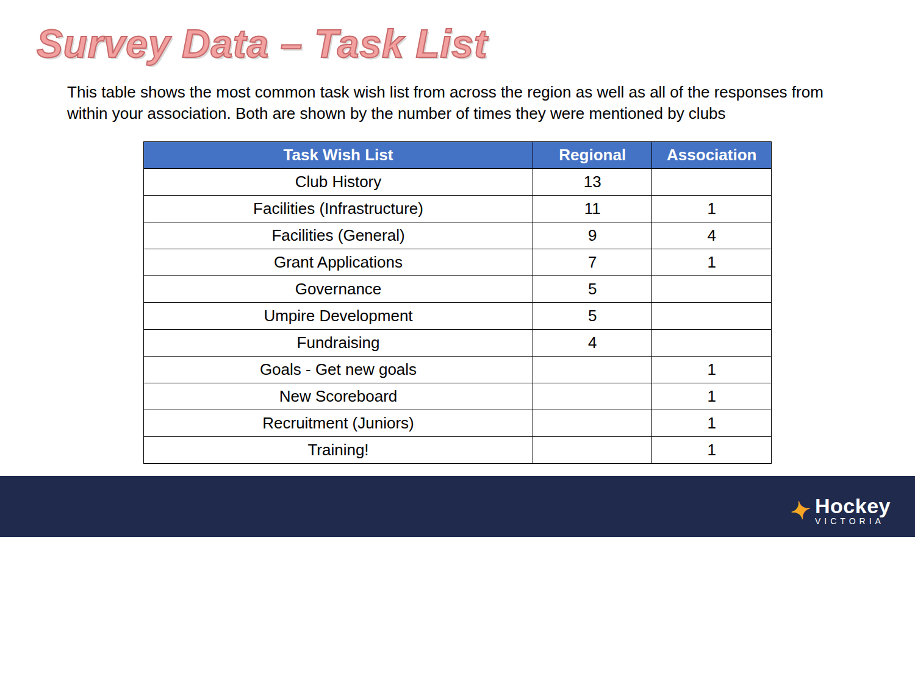Survey Data – Task List
This table shows the most common task wish list from across the region as well as all of the responses from within your association. Both are shown by the number of times they were mentioned by clubs
Task wish list counts by region and association
| Task Wish List | Regional | Association |
| --- | --- | --- |
| Club History | 13 | |
| Facilities (Infrastructure) | 11 | 1 |
| Facilities (General) | 9 | 4 |
| Grant Applications | 7 | 1 |
| Governance | 5 | |
| Umpire Development | 5 | |
| Fundraising | 4 | |
| Goals - Get new goals | | 1 |
| New Scoreboard | | 1 |
| Recruitment (Juniors) | | 1 |
| Training! | | 1 |
✦Hockey
VICTORIA